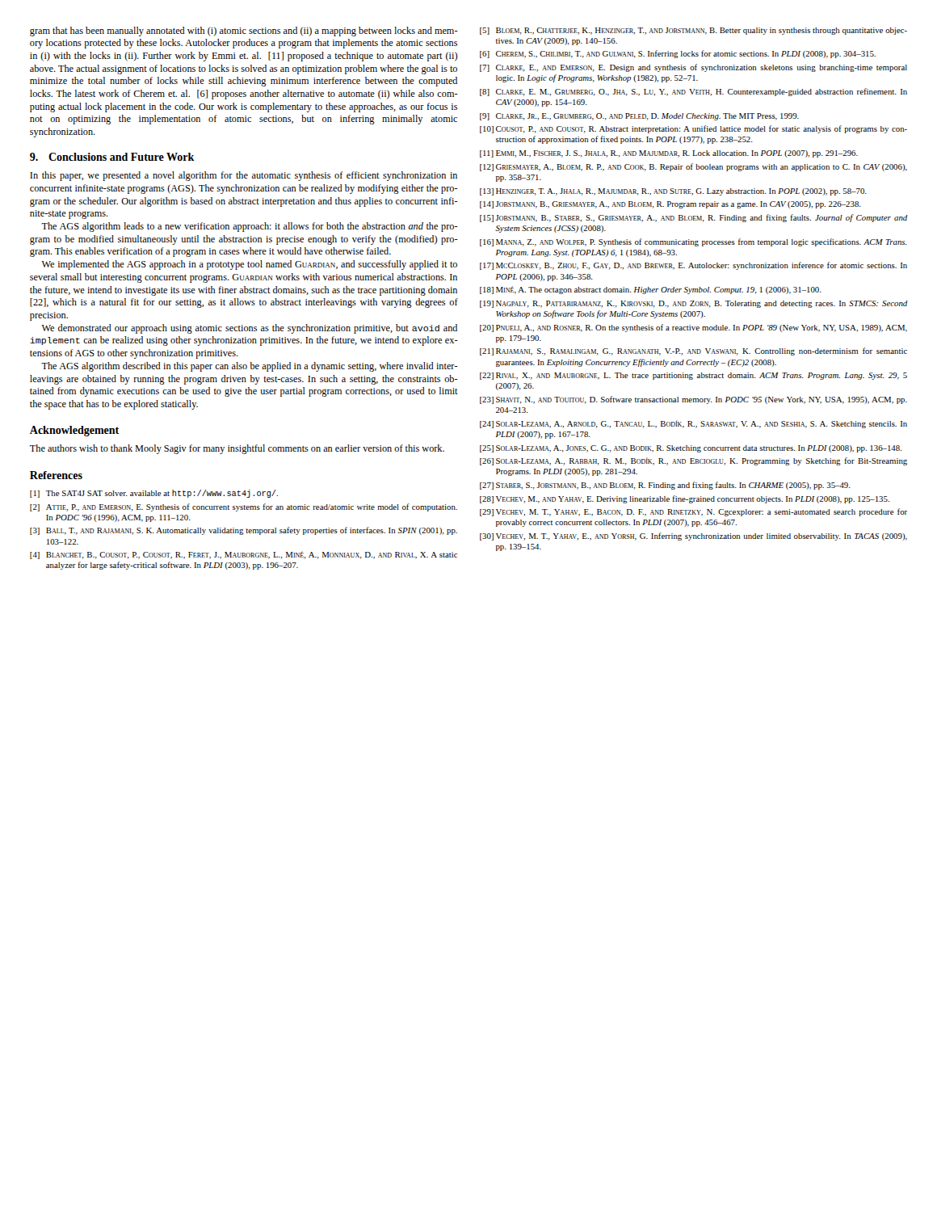gram that has been manually annotated with (i) atomic sections and (ii) a mapping between locks and memory locations protected by these locks. Autolocker produces a program that implements the atomic sections in (i) with the locks in (ii). Further work by Emmi et. al. [11] proposed a technique to automate part (ii) above. The actual assignment of locations to locks is solved as an optimization problem where the goal is to minimize the total number of locks while still achieving minimum interference between the computed locks. The latest work of Cherem et. al. [6] proposes another alternative to automate (ii) while also computing actual lock placement in the code. Our work is complementary to these approaches, as our focus is not on optimizing the implementation of atomic sections, but on inferring minimally atomic synchronization.
9. Conclusions and Future Work
In this paper, we presented a novel algorithm for the automatic synthesis of efficient synchronization in concurrent infinite-state programs (AGS). The synchronization can be realized by modifying either the program or the scheduler. Our algorithm is based on abstract interpretation and thus applies to concurrent infinite-state programs.
The AGS algorithm leads to a new verification approach: it allows for both the abstraction and the program to be modified simultaneously until the abstraction is precise enough to verify the (modified) program. This enables verification of a program in cases where it would have otherwise failed.
We implemented the AGS approach in a prototype tool named Guardian, and successfully applied it to several small but interesting concurrent programs. Guardian works with various numerical abstractions. In the future, we intend to investigate its use with finer abstract domains, such as the trace partitioning domain [22], which is a natural fit for our setting, as it allows to abstract interleavings with varying degrees of precision.
We demonstrated our approach using atomic sections as the synchronization primitive, but avoid and implement can be realized using other synchronization primitives. In the future, we intend to explore extensions of AGS to other synchronization primitives.
The AGS algorithm described in this paper can also be applied in a dynamic setting, where invalid interleavings are obtained by running the program driven by test-cases. In such a setting, the constraints obtained from dynamic executions can be used to give the user partial program corrections, or used to limit the space that has to be explored statically.
Acknowledgement
The authors wish to thank Mooly Sagiv for many insightful comments on an earlier version of this work.
References
[1] The SAT4J SAT solver. available at http://www.sat4j.org/.
[2] Attie, P., and Emerson, E. Synthesis of concurrent systems for an atomic read/atomic write model of computation. In PODC '96 (1996), ACM, pp. 111–120.
[3] Ball, T., and Rajamani, S. K. Automatically validating temporal safety properties of interfaces. In SPIN (2001), pp. 103–122.
[4] Blanchet, B., Cousot, P., Cousot, R., Feret, J., Mauborgne, L., Miné, A., Monniaux, D., and Rival, X. A static analyzer for large safety-critical software. In PLDI (2003), pp. 196–207.
[5] Bloem, R., Chatterjee, K., Henzinger, T., and Jobstmann, B. Better quality in synthesis through quantitative objectives. In CAV (2009), pp. 140–156.
[6] Cherem, S., Chilimbi, T., and Gulwani, S. Inferring locks for atomic sections. In PLDI (2008), pp. 304–315.
[7] Clarke, E., and Emerson, E. Design and synthesis of synchronization skeletons using branching-time temporal logic. In Logic of Programs, Workshop (1982), pp. 52–71.
[8] Clarke, E. M., Grumberg, O., Jha, S., Lu, Y., and Veith, H. Counterexample-guided abstraction refinement. In CAV (2000), pp. 154–169.
[9] Clarke, Jr., E., Grumberg, O., and Peled, D. Model Checking. The MIT Press, 1999.
[10] Cousot, P., and Cousot, R. Abstract interpretation: A unified lattice model for static analysis of programs by construction of approximation of fixed points. In POPL (1977), pp. 238–252.
[11] Emmi, M., Fischer, J. S., Jhala, R., and Majumdar, R. Lock allocation. In POPL (2007), pp. 291–296.
[12] Griesmayer, A., Bloem, R. P., and Cook, B. Repair of boolean programs with an application to C. In CAV (2006), pp. 358–371.
[13] Henzinger, T. A., Jhala, R., Majumdar, R., and Sutre, G. Lazy abstraction. In POPL (2002), pp. 58–70.
[14] Jobstmann, B., Griesmayer, A., and Bloem, R. Program repair as a game. In CAV (2005), pp. 226–238.
[15] Jobstmann, B., Staber, S., Griesmayer, A., and Bloem, R. Finding and fixing faults. Journal of Computer and System Sciences (JCSS) (2008).
[16] Manna, Z., and Wolper, P. Synthesis of communicating processes from temporal logic specifications. ACM Trans. Program. Lang. Syst. (TOPLAS) 6, 1 (1984), 68–93.
[17] McCloskey, B., Zhou, F., Gay, D., and Brewer, E. Autolocker: synchronization inference for atomic sections. In POPL (2006), pp. 346–358.
[18] Miné, A. The octagon abstract domain. Higher Order Symbol. Comput. 19, 1 (2006), 31–100.
[19] Nagpaly, R., Pattabiramanz, K., Kirovski, D., and Zorn, B. Tolerating and detecting races. In STMCS: Second Workshop on Software Tools for Multi-Core Systems (2007).
[20] Pnueli, A., and Rosner, R. On the synthesis of a reactive module. In POPL '89 (New York, NY, USA, 1989), ACM, pp. 179–190.
[21] Rajamani, S., Ramalingam, G., Ranganath, V.-P., and Vaswani, K. Controlling non-determinism for semantic guarantees. In Exploiting Concurrency Efficiently and Correctly – (EC)2 (2008).
[22] Rival, X., and Mauborgne, L. The trace partitioning abstract domain. ACM Trans. Program. Lang. Syst. 29, 5 (2007), 26.
[23] Shavit, N., and Touitou, D. Software transactional memory. In PODC '95 (New York, NY, USA, 1995), ACM, pp. 204–213.
[24] Solar-Lezama, A., Arnold, G., Tancau, L., Bodík, R., Saraswat, V. A., and Seshia, S. A. Sketching stencils. In PLDI (2007), pp. 167–178.
[25] Solar-Lezama, A., Jones, C. G., and Bodik, R. Sketching concurrent data structures. In PLDI (2008), pp. 136–148.
[26] Solar-Lezama, A., Rabbah, R. M., Bodík, R., and Ebcioglu, K. Programming by Sketching for Bit-Streaming Programs. In PLDI (2005), pp. 281–294.
[27] Staber, S., Jobstmann, B., and Bloem, R. Finding and fixing faults. In CHARME (2005), pp. 35–49.
[28] Vechev, M., and Yahav, E. Deriving linearizable fine-grained concurrent objects. In PLDI (2008), pp. 125–135.
[29] Vechev, M. T., Yahav, E., Bacon, D. F., and Rinetzky, N. Cgcexplorer: a semi-automated search procedure for provably correct concurrent collectors. In PLDI (2007), pp. 456–467.
[30] Vechev, M. T., Yahav, E., and Yorsh, G. Inferring synchronization under limited observability. In TACAS (2009), pp. 139–154.